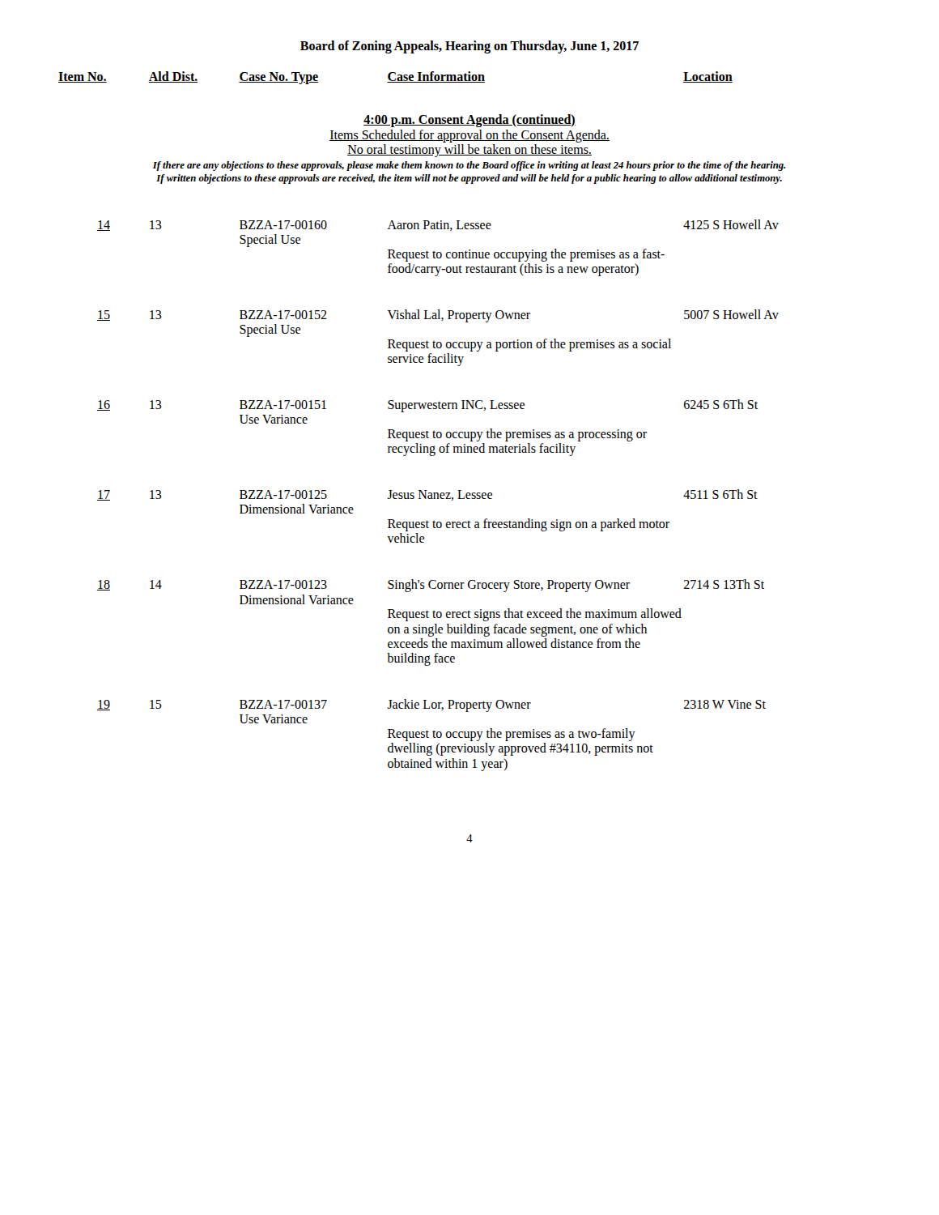Board of Zoning Appeals, Hearing on Thursday, June 1, 2017
| Item No. | Ald Dist. | Case No. Type | Case Information | Location |
4:00 p.m. Consent Agenda (continued)
Items Scheduled for approval on the Consent Agenda.
No oral testimony will be taken on these items.
If there are any objections to these approvals, please make them known to the Board office in writing at least 24 hours prior to the time of the hearing.
If written objections to these approvals are received, the item will not be approved and will be held for a public hearing to allow additional testimony.
| 14 | 13 | BZZA-17-00160 Special Use | Aaron Patin, Lessee Request to continue occupying the premises as a fast-food/carry-out restaurant (this is a new operator) | 4125 S Howell Av |
| 15 | 13 | BZZA-17-00152 Special Use | Vishal Lal, Property Owner Request to occupy a portion of the premises as a social service facility | 5007 S Howell Av |
| 16 | 13 | BZZA-17-00151 Use Variance | Superwestern INC, Lessee Request to occupy the premises as a processing or recycling of mined materials facility | 6245 S 6Th St |
| 17 | 13 | BZZA-17-00125 Dimensional Variance | Jesus Nanez, Lessee Request to erect a freestanding sign on a parked motor vehicle | 4511 S 6Th St |
| 18 | 14 | BZZA-17-00123 Dimensional Variance | Singh's Corner Grocery Store, Property Owner Request to erect signs that exceed the maximum allowed on a single building facade segment, one of which exceeds the maximum allowed distance from the building face | 2714 S 13Th St |
| 19 | 15 | BZZA-17-00137 Use Variance | Jackie Lor, Property Owner Request to occupy the premises as a two-family dwelling (previously approved #34110, permits not obtained within 1 year) | 2318 W Vine St |
4